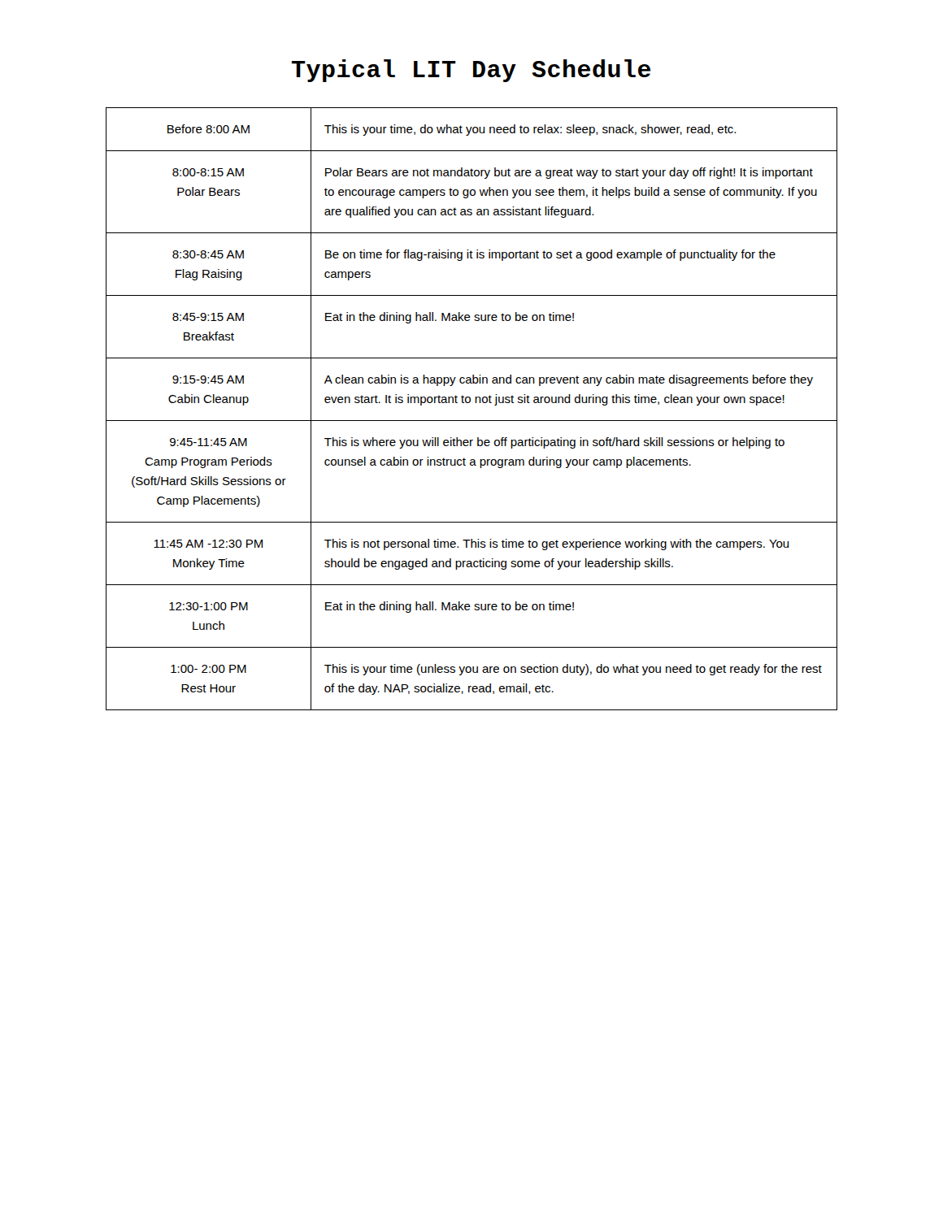Typical LIT Day Schedule
| Before 8:00 AM | This is your time, do what you need to relax: sleep, snack, shower, read, etc. |
| 8:00-8:15 AM Polar Bears | Polar Bears are not mandatory but are a great way to start your day off right! It is important to encourage campers to go when you see them, it helps build a sense of community. If you are qualified you can act as an assistant lifeguard. |
| 8:30-8:45 AM Flag Raising | Be on time for flag-raising it is important to set a good example of punctuality for the campers |
| 8:45-9:15 AM Breakfast | Eat in the dining hall. Make sure to be on time! |
| 9:15-9:45 AM Cabin Cleanup | A clean cabin is a happy cabin and can prevent any cabin mate disagreements before they even start. It is important to not just sit around during this time, clean your own space! |
| 9:45-11:45 AM Camp Program Periods (Soft/Hard Skills Sessions or Camp Placements) | This is where you will either be off participating in soft/hard skill sessions or helping to counsel a cabin or instruct a program during your camp placements. |
| 11:45 AM -12:30 PM Monkey Time | This is not personal time. This is time to get experience working with the campers. You should be engaged and practicing some of your leadership skills. |
| 12:30-1:00 PM Lunch | Eat in the dining hall. Make sure to be on time! |
| 1:00- 2:00 PM Rest Hour | This is your time (unless you are on section duty), do what you need to get ready for the rest of the day. NAP, socialize, read, email, etc. |